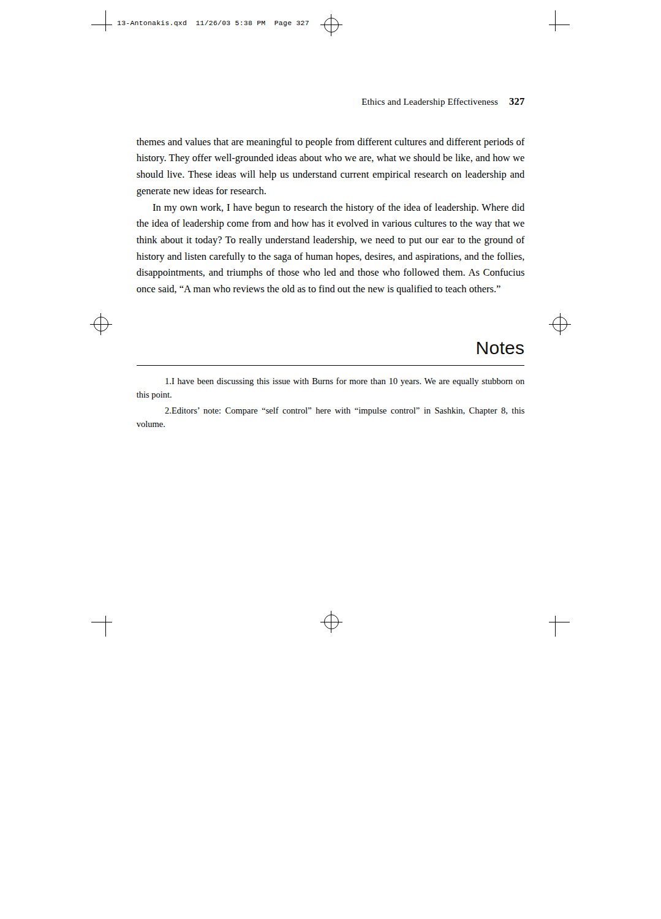13-Antonakis.qxd 11/26/03 5:38 PM Page 327
Ethics and Leadership Effectiveness327
themes and values that are meaningful to people from different cultures and different periods of history. They offer well-grounded ideas about who we are, what we should be like, and how we should live. These ideas will help us understand current empirical research on leadership and generate new ideas for research.
In my own work, I have begun to research the history of the idea of leadership. Where did the idea of leadership come from and how has it evolved in various cultures to the way that we think about it today? To really understand leadership, we need to put our ear to the ground of history and listen carefully to the saga of human hopes, desires, and aspirations, and the follies, disappointments, and triumphs of those who led and those who followed them. As Confucius once said, “A man who reviews the old as to find out the new is qualified to teach others.”
Notes
1. I have been discussing this issue with Burns for more than 10 years. We are equally stubborn on this point.
2. Editors’ note: Compare “self control” here with “impulse control” in Sashkin, Chapter 8, this volume.